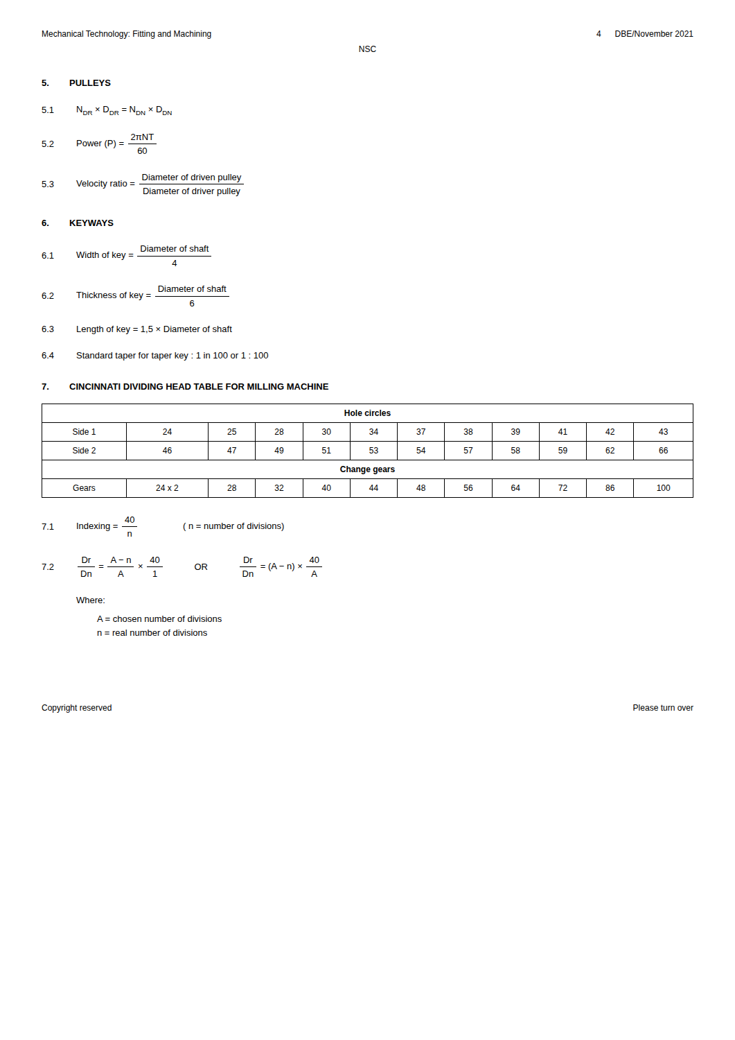Mechanical Technology: Fitting and Machining
4
DBE/November 2021
NSC
5. PULLEYS
5.1
NDR × DDR = NDN × DDN
5.2
Power (P) = 2πNT 60
5.3
Velocity ratio = Diameter of driven pulley Diameter of driver pulley
6. KEYWAYS
6.1
Width of key = Diameter of shaft 4
6.2
Thickness of key = Diameter of shaft 6
6.3
Length of key = 1,5 × Diameter of shaft
6.4
Standard taper for taper key : 1 in 100 or 1 : 100
7. CINCINNATI DIVIDING HEAD TABLE FOR MILLING MACHINE
| Hole circles |
| Side 1 | 24 | 25 | 28 | 30 | 34 | 37 | 38 | 39 | 41 | 42 | 43 |
| Side 2 | 46 | 47 | 49 | 51 | 53 | 54 | 57 | 58 | 59 | 62 | 66 |
| Change gears |
| Gears | 24 x 2 | 28 | 32 | 40 | 44 | 48 | 56 | 64 | 72 | 86 | 100 |
7.1
Indexing = 40 n ( n = number of divisions)
7.2
Dr Dn = A − n A × 40 1 OR Dr Dn = (A − n) × 40 A
Where:
A = chosen number of divisions
n = real number of divisions
Copyright reserved
Please turn over